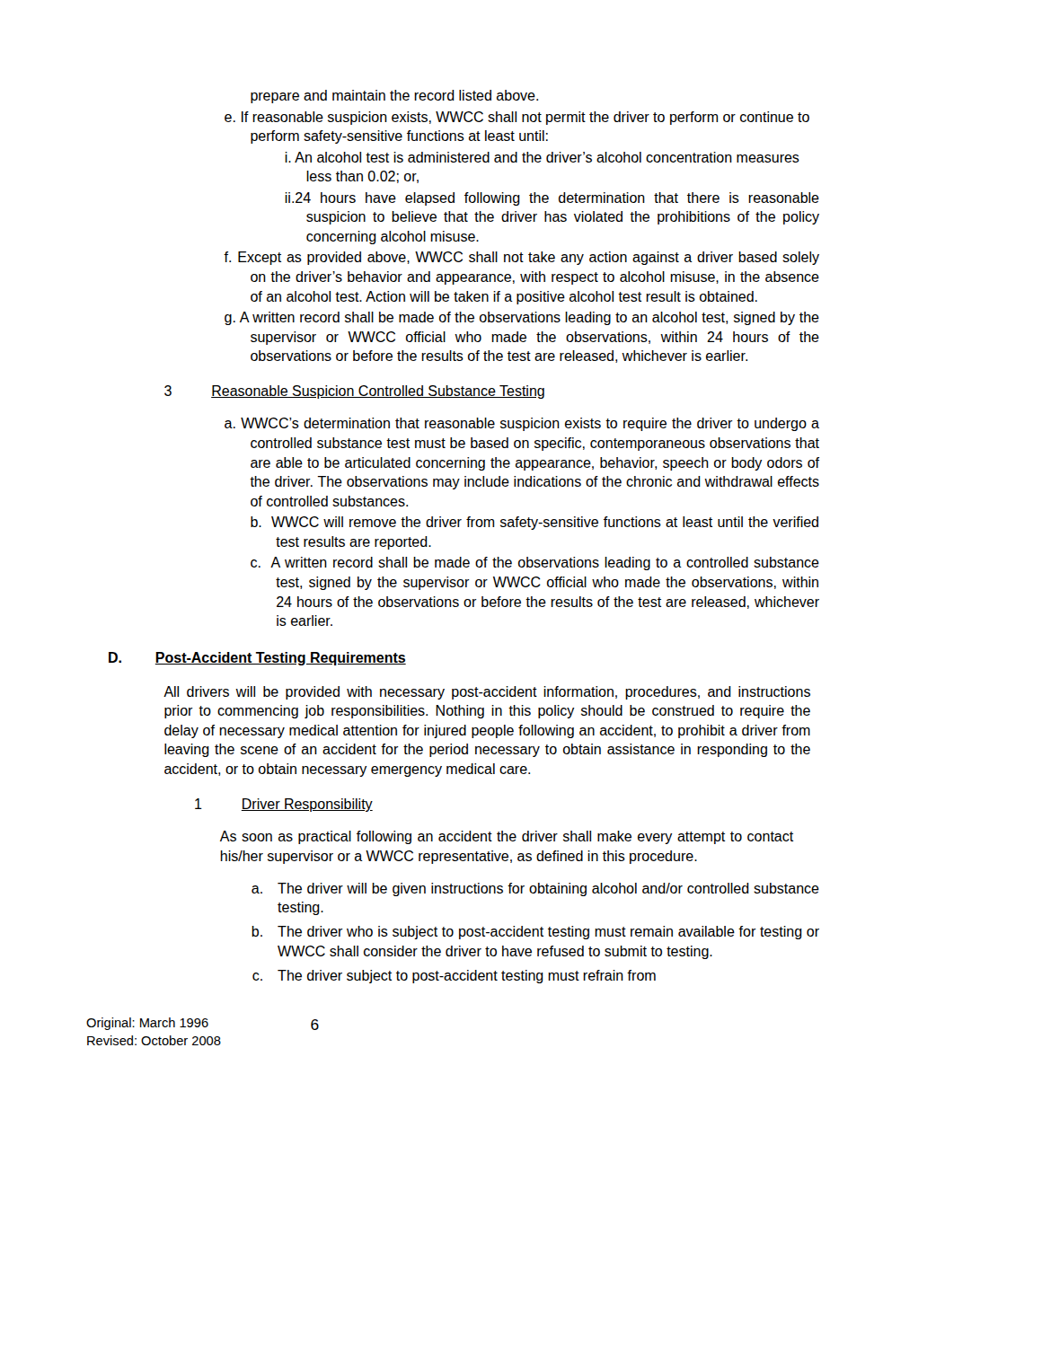prepare and maintain the record listed above.
e. If reasonable suspicion exists, WWCC shall not permit the driver to perform or continue to perform safety-sensitive functions at least until:
i. An alcohol test is administered and the driver’s alcohol concentration measures less than 0.02; or,
ii.24 hours have elapsed following the determination that there is reasonable suspicion to believe that the driver has violated the prohibitions of the policy concerning alcohol misuse.
f. Except as provided above, WWCC shall not take any action against a driver based solely on the driver’s behavior and appearance, with respect to alcohol misuse, in the absence of an alcohol test. Action will be taken if a positive alcohol test result is obtained.
g. A written record shall be made of the observations leading to an alcohol test, signed by the supervisor or WWCC official who made the observations, within 24 hours of the observations or before the results of the test are released, whichever is earlier.
3 Reasonable Suspicion Controlled Substance Testing
a. WWCC’s determination that reasonable suspicion exists to require the driver to undergo a controlled substance test must be based on specific, contemporaneous observations that are able to be articulated concerning the appearance, behavior, speech or body odors of the driver. The observations may include indications of the chronic and withdrawal effects of controlled substances.
b. WWCC will remove the driver from safety-sensitive functions at least until the verified test results are reported.
c. A written record shall be made of the observations leading to a controlled substance test, signed by the supervisor or WWCC official who made the observations, within 24 hours of the observations or before the results of the test are released, whichever is earlier.
D. Post-Accident Testing Requirements
All drivers will be provided with necessary post-accident information, procedures, and instructions prior to commencing job responsibilities. Nothing in this policy should be construed to require the delay of necessary medical attention for injured people following an accident, to prohibit a driver from leaving the scene of an accident for the period necessary to obtain assistance in responding to the accident, or to obtain necessary emergency medical care.
1 Driver Responsibility
As soon as practical following an accident the driver shall make every attempt to contact his/her supervisor or a WWCC representative, as defined in this procedure.
The driver will be given instructions for obtaining alcohol and/or controlled substance testing.
The driver who is subject to post-accident testing must remain available for testing or WWCC shall consider the driver to have refused to submit to testing.
The driver subject to post-accident testing must refrain from
Original: March 1996 6 Revised: October 2008